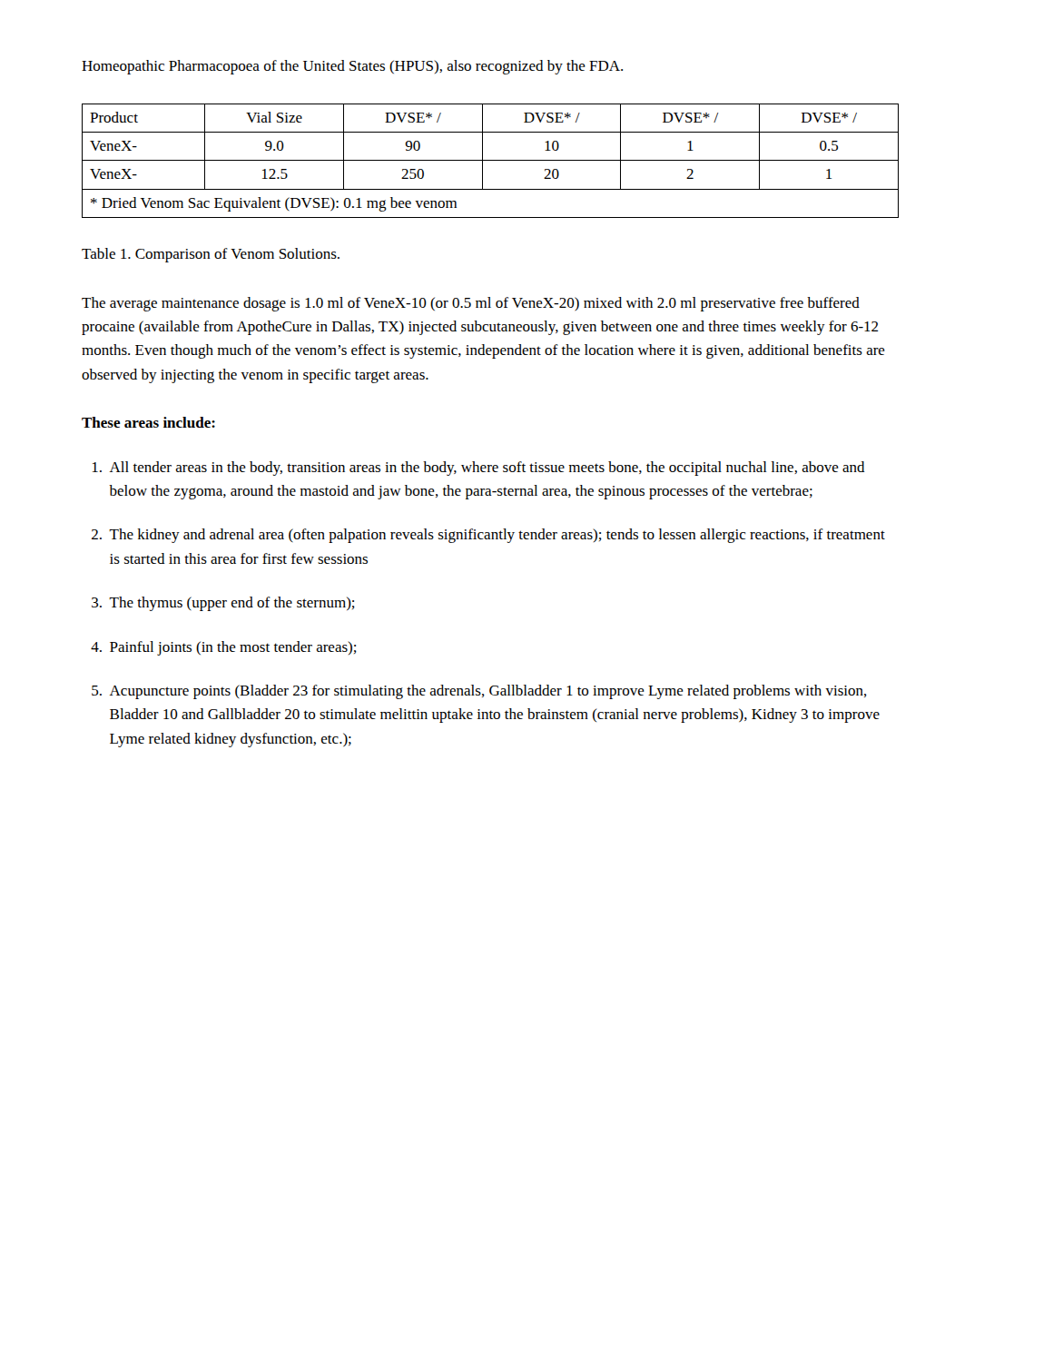Homeopathic Pharmacopoea of the United States (HPUS), also recognized by the FDA.
| Product | Vial Size | DVSE* / | DVSE* / | DVSE* / | DVSE* / |
| VeneX- | 9.0 | 90 | 10 | 1 | 0.5 |
| VeneX- | 12.5 | 250 | 20 | 2 | 1 |
| * Dried Venom Sac Equivalent (DVSE): 0.1 mg bee venom |
Table 1. Comparison of Venom Solutions.
The average maintenance dosage is 1.0 ml of VeneX-10 (or 0.5 ml of VeneX-20) mixed with 2.0 ml preservative free buffered procaine (available from ApotheCure in Dallas, TX) injected subcutaneously, given between one and three times weekly for 6-12 months. Even though much of the venom’s effect is systemic, independent of the location where it is given, additional benefits are observed by injecting the venom in specific target areas.
These areas include:
All tender areas in the body, transition areas in the body, where soft tissue meets bone, the occipital nuchal line, above and below the zygoma, around the mastoid and jaw bone, the para-sternal area, the spinous processes of the vertebrae;
The kidney and adrenal area (often palpation reveals significantly tender areas); tends to lessen allergic reactions, if treatment is started in this area for first few sessions
The thymus (upper end of the sternum);
Painful joints (in the most tender areas);
Acupuncture points (Bladder 23 for stimulating the adrenals, Gallbladder 1 to improve Lyme related problems with vision, Bladder 10 and Gallbladder 20 to stimulate melittin uptake into the brainstem (cranial nerve problems), Kidney 3 to improve Lyme related kidney dysfunction, etc.);